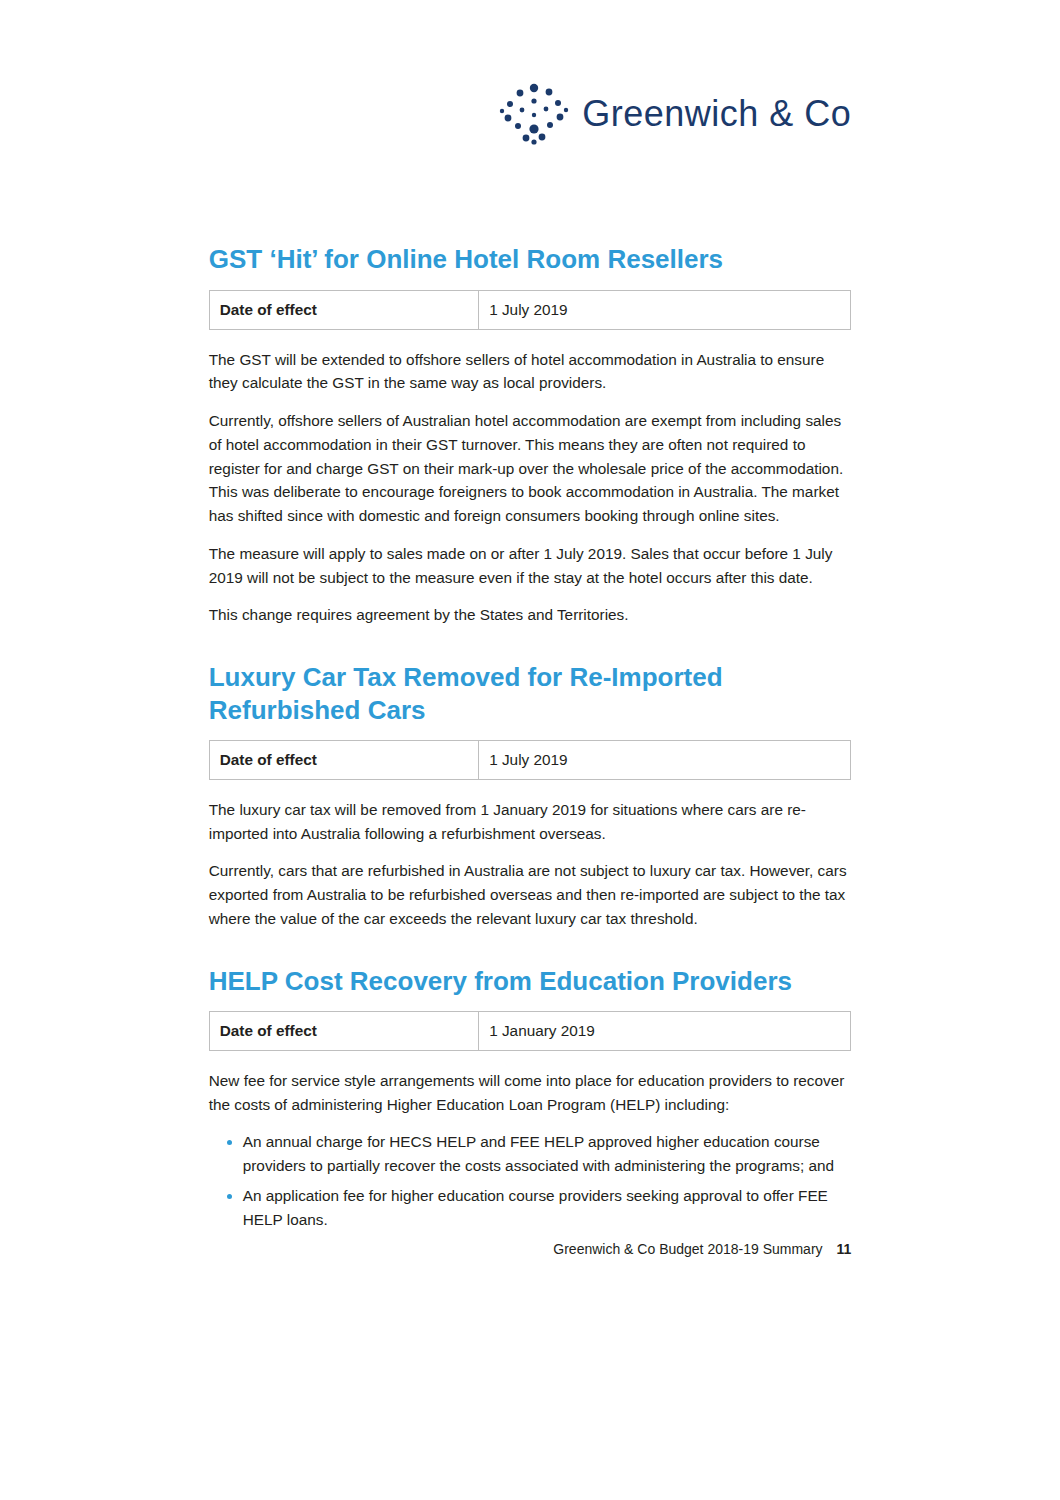Greenwich & Co
GST ‘Hit’ for Online Hotel Room Resellers
| Date of effect | 1 July 2019 |
The GST will be extended to offshore sellers of hotel accommodation in Australia to ensure they calculate the GST in the same way as local providers.
Currently, offshore sellers of Australian hotel accommodation are exempt from including sales of hotel accommodation in their GST turnover. This means they are often not required to register for and charge GST on their mark-up over the wholesale price of the accommodation. This was deliberate to encourage foreigners to book accommodation in Australia. The market has shifted since with domestic and foreign consumers booking through online sites.
The measure will apply to sales made on or after 1 July 2019. Sales that occur before 1 July 2019 will not be subject to the measure even if the stay at the hotel occurs after this date.
This change requires agreement by the States and Territories.
Luxury Car Tax Removed for Re-Imported Refurbished Cars
| Date of effect | 1 July 2019 |
The luxury car tax will be removed from 1 January 2019 for situations where cars are re-imported into Australia following a refurbishment overseas.
Currently, cars that are refurbished in Australia are not subject to luxury car tax. However, cars exported from Australia to be refurbished overseas and then re-imported are subject to the tax where the value of the car exceeds the relevant luxury car tax threshold.
HELP Cost Recovery from Education Providers
| Date of effect | 1 January 2019 |
New fee for service style arrangements will come into place for education providers to recover the costs of administering Higher Education Loan Program (HELP) including:
An annual charge for HECS HELP and FEE HELP approved higher education course providers to partially recover the costs associated with administering the programs; and
An application fee for higher education course providers seeking approval to offer FEE HELP loans.
Greenwich & Co Budget 2018-19 Summary 11